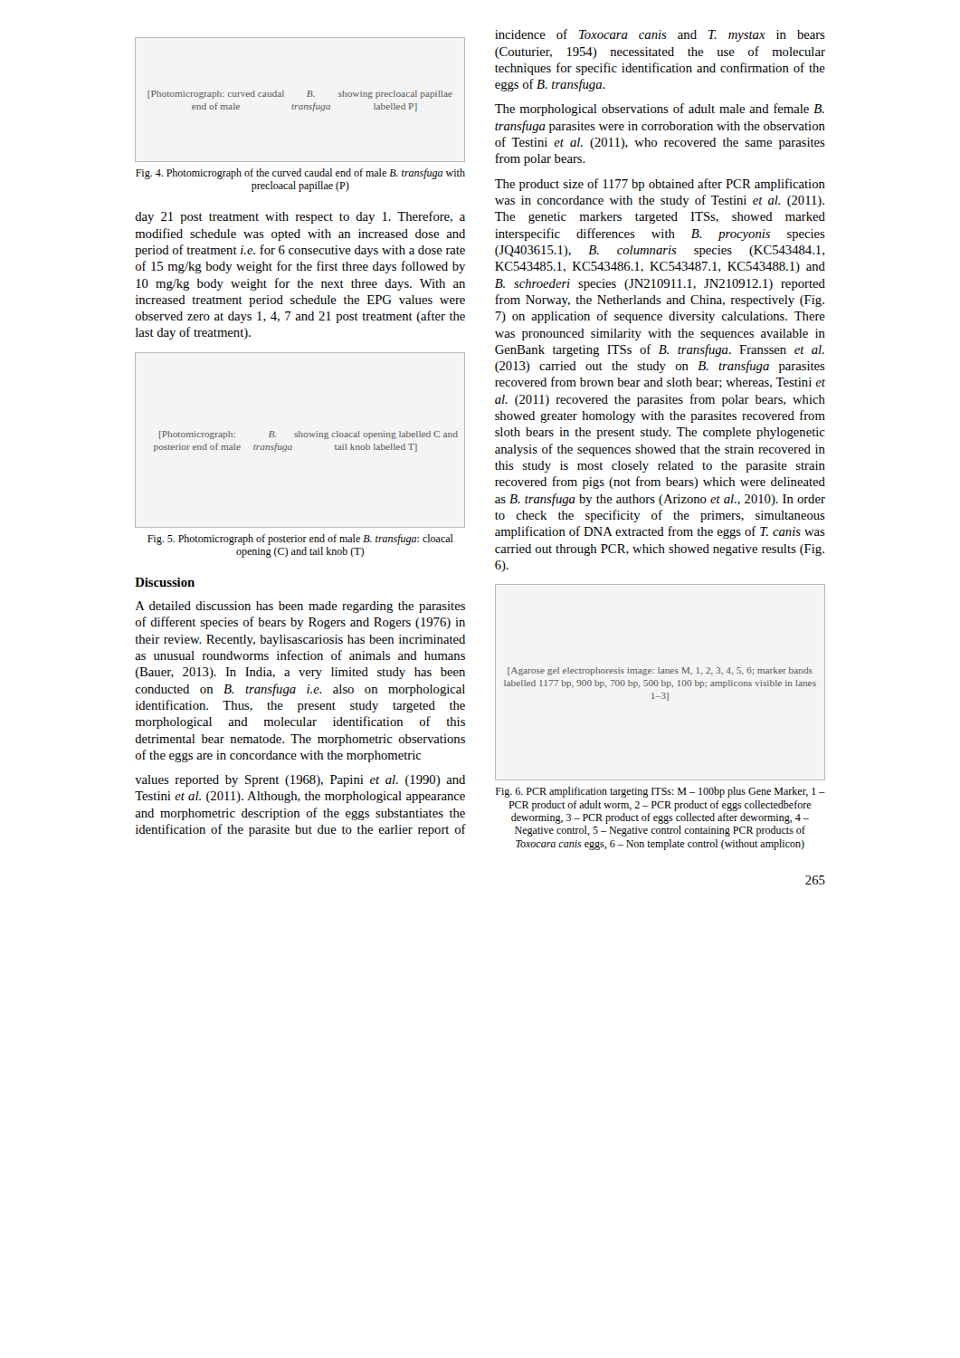[Photomicrograph: curved caudal end of male B. transfuga showing precloacal papillae labelled P]
Fig. 4. Photomicrograph of the curved caudal end of male B. transfuga with precloacal papillae (P)
day 21 post treatment with respect to day 1. Therefore, a modified schedule was opted with an increased dose and period of treatment i.e. for 6 consecutive days with a dose rate of 15 mg/kg body weight for the first three days followed by 10 mg/kg body weight for the next three days. With an increased treatment period schedule the EPG values were observed zero at days 1, 4, 7 and 21 post treatment (after the last day of treatment).
[Photomicrograph: posterior end of male B. transfuga showing cloacal opening labelled C and tail knob labelled T]
Fig. 5. Photomicrograph of posterior end of male B. transfuga: cloacal opening (C) and tail knob (T)
Discussion
A detailed discussion has been made regarding the parasites of different species of bears by Rogers and Rogers (1976) in their review. Recently, baylisascariosis has been incriminated as unusual roundworms infection of animals and humans (Bauer, 2013). In India, a very limited study has been conducted on B. transfuga i.e. also on morphological identification. Thus, the present study targeted the morphological and molecular identification of this detrimental bear nematode. The morphometric observations of the eggs are in concordance with the morphometric
values reported by Sprent (1968), Papini et al. (1990) and Testini et al. (2011). Although, the morphological appearance and morphometric description of the eggs substantiates the identification of the parasite but due to the earlier report of incidence of Toxocara canis and T. mystax in bears (Couturier, 1954) necessitated the use of molecular techniques for specific identification and confirmation of the eggs of B. transfuga.
The morphological observations of adult male and female B. transfuga parasites were in corroboration with the observation of Testini et al. (2011), who recovered the same parasites from polar bears.
The product size of 1177 bp obtained after PCR amplification was in concordance with the study of Testini et al. (2011). The genetic markers targeted ITSs, showed marked interspecific differences with B. procyonis species (JQ403615.1), B. columnaris species (KC543484.1, KC543485.1, KC543486.1, KC543487.1, KC543488.1) and B. schroederi species (JN210911.1, JN210912.1) reported from Norway, the Netherlands and China, respectively (Fig. 7) on application of sequence diversity calculations. There was pronounced similarity with the sequences available in GenBank targeting ITSs of B. transfuga. Franssen et al. (2013) carried out the study on B. transfuga parasites recovered from brown bear and sloth bear; whereas, Testini et al. (2011) recovered the parasites from polar bears, which showed greater homology with the parasites recovered from sloth bears in the present study. The complete phylogenetic analysis of the sequences showed that the strain recovered in this study is most closely related to the parasite strain recovered from pigs (not from bears) which were delineated as B. transfuga by the authors (Arizono et al., 2010). In order to check the specificity of the primers, simultaneous amplification of DNA extracted from the eggs of T. canis was carried out through PCR, which showed negative results (Fig. 6).
[Agarose gel electrophoresis image: lanes M, 1, 2, 3, 4, 5, 6; marker bands labelled 1177 bp, 900 bp, 700 bp, 500 bp, 100 bp; amplicons visible in lanes 1–3]
Fig. 6. PCR amplification targeting ITSs: M – 100bp plus Gene Marker, 1 – PCR product of adult worm, 2 – PCR product of eggs collectedbefore deworming, 3 – PCR product of eggs collected after deworming, 4 – Negative control, 5 – Negative control containing PCR products of Toxocara canis eggs, 6 – Non template control (without amplicon)
265